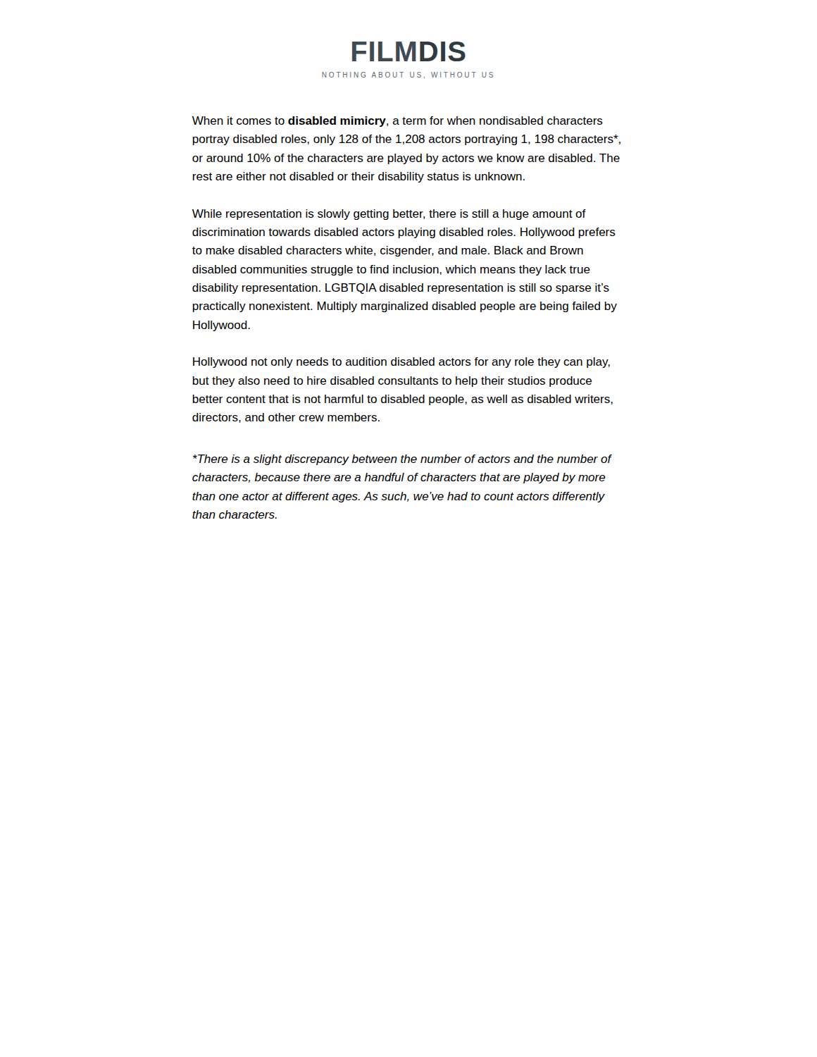FILMDIS
Nothing About Us, Without Us
When it comes to disabled mimicry, a term for when nondisabled characters portray disabled roles, only 128 of the 1,208 actors portraying 1, 198 characters*, or around 10% of the characters are played by actors we know are disabled. The rest are either not disabled or their disability status is unknown.
While representation is slowly getting better, there is still a huge amount of discrimination towards disabled actors playing disabled roles. Hollywood prefers to make disabled characters white, cisgender, and male. Black and Brown disabled communities struggle to find inclusion, which means they lack true disability representation. LGBTQIA disabled representation is still so sparse it’s practically nonexistent. Multiply marginalized disabled people are being failed by Hollywood.
Hollywood not only needs to audition disabled actors for any role they can play, but they also need to hire disabled consultants to help their studios produce better content that is not harmful to disabled people, as well as disabled writers, directors, and other crew members.
*There is a slight discrepancy between the number of actors and the number of characters, because there are a handful of characters that are played by more than one actor at different ages. As such, we’ve had to count actors differently than characters.